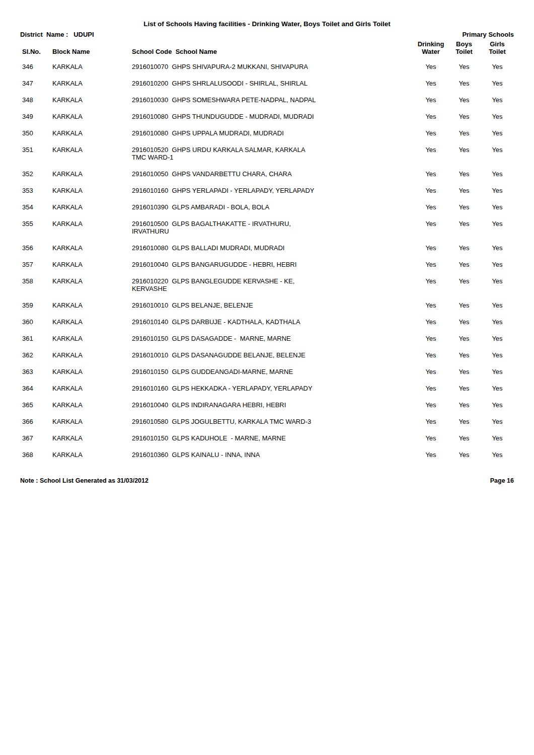List of Schools Having facilities - Drinking Water, Boys Toilet and Girls Toilet
District Name : UDUPI
Primary Schools
| Sl.No. | Block Name | School Code School Name | Drinking Water | Boys Toilet | Girls Toilet |
| --- | --- | --- | --- | --- | --- |
| 346 | KARKALA | 2916010070 GHPS SHIVAPURA-2 MUKKANI, SHIVAPURA | Yes | Yes | Yes |
| 347 | KARKALA | 2916010200 GHPS SHRLALUSOODI - SHIRLAL, SHIRLAL | Yes | Yes | Yes |
| 348 | KARKALA | 2916010030 GHPS SOMESHWARA PETE-NADPAL, NADPAL | Yes | Yes | Yes |
| 349 | KARKALA | 2916010080 GHPS THUNDUGUDDE - MUDRADI, MUDRADI | Yes | Yes | Yes |
| 350 | KARKALA | 2916010080 GHPS UPPALA MUDRADI, MUDRADI | Yes | Yes | Yes |
| 351 | KARKALA | 2916010520 GHPS URDU KARKALA SALMAR, KARKALA TMC WARD-1 | Yes | Yes | Yes |
| 352 | KARKALA | 2916010050 GHPS VANDARBETTU CHARA, CHARA | Yes | Yes | Yes |
| 353 | KARKALA | 2916010160 GHPS YERLAPADI - YERLAPADY, YERLAPADY | Yes | Yes | Yes |
| 354 | KARKALA | 2916010390 GLPS AMBARADI - BOLA, BOLA | Yes | Yes | Yes |
| 355 | KARKALA | 2916010500 GLPS BAGALTHAKATTE - IRVATHURU, IRVATHURU | Yes | Yes | Yes |
| 356 | KARKALA | 2916010080 GLPS BALLADI MUDRADI, MUDRADI | Yes | Yes | Yes |
| 357 | KARKALA | 2916010040 GLPS BANGARUGUDDE - HEBRI, HEBRI | Yes | Yes | Yes |
| 358 | KARKALA | 2916010220 GLPS BANGLEGUDDE KERVASHE - KE, KERVASHE | Yes | Yes | Yes |
| 359 | KARKALA | 2916010010 GLPS BELANJE, BELENJE | Yes | Yes | Yes |
| 360 | KARKALA | 2916010140 GLPS DARBUJE - KADTHALA, KADTHALA | Yes | Yes | Yes |
| 361 | KARKALA | 2916010150 GLPS DASAGADDE - MARNE, MARNE | Yes | Yes | Yes |
| 362 | KARKALA | 2916010010 GLPS DASANAGUDDE BELANJE, BELENJE | Yes | Yes | Yes |
| 363 | KARKALA | 2916010150 GLPS GUDDEANGADI-MARNE, MARNE | Yes | Yes | Yes |
| 364 | KARKALA | 2916010160 GLPS HEKKADKA - YERLAPADY, YERLAPADY | Yes | Yes | Yes |
| 365 | KARKALA | 2916010040 GLPS INDIRANAGARA HEBRI, HEBRI | Yes | Yes | Yes |
| 366 | KARKALA | 2916010580 GLPS JOGULBETTU, KARKALA TMC WARD-3 | Yes | Yes | Yes |
| 367 | KARKALA | 2916010150 GLPS KADUHOLE - MARNE, MARNE | Yes | Yes | Yes |
| 368 | KARKALA | 2916010360 GLPS KAINALU - INNA, INNA | Yes | Yes | Yes |
Note : School List Generated as 31/03/2012
Page 16